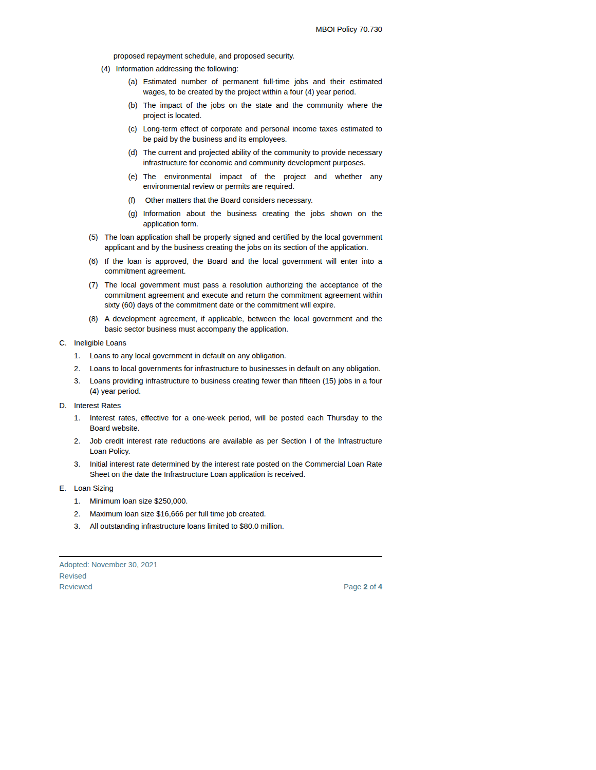MBOI Policy 70.730
proposed repayment schedule, and proposed security.
(4) Information addressing the following:
(a) Estimated number of permanent full-time jobs and their estimated wages, to be created by the project within a four (4) year period.
(b) The impact of the jobs on the state and the community where the project is located.
(c) Long-term effect of corporate and personal income taxes estimated to be paid by the business and its employees.
(d) The current and projected ability of the community to provide necessary infrastructure for economic and community development purposes.
(e) The environmental impact of the project and whether any environmental review or permits are required.
(f) Other matters that the Board considers necessary.
(g) Information about the business creating the jobs shown on the application form.
(5) The loan application shall be properly signed and certified by the local government applicant and by the business creating the jobs on its section of the application.
(6) If the loan is approved, the Board and the local government will enter into a commitment agreement.
(7) The local government must pass a resolution authorizing the acceptance of the commitment agreement and execute and return the commitment agreement within sixty (60) days of the commitment date or the commitment will expire.
(8) A development agreement, if applicable, between the local government and the basic sector business must accompany the application.
C. Ineligible Loans
1. Loans to any local government in default on any obligation.
2. Loans to local governments for infrastructure to businesses in default on any obligation.
3. Loans providing infrastructure to business creating fewer than fifteen (15) jobs in a four (4) year period.
D. Interest Rates
1. Interest rates, effective for a one-week period, will be posted each Thursday to the Board website.
2. Job credit interest rate reductions are available as per Section I of the Infrastructure Loan Policy.
3. Initial interest rate determined by the interest rate posted on the Commercial Loan Rate Sheet on the date the Infrastructure Loan application is received.
E. Loan Sizing
1. Minimum loan size $250,000.
2. Maximum loan size $16,666 per full time job created.
3. All outstanding infrastructure loans limited to $80.0 million.
Adopted: November 30, 2021
Revised
Reviewed
Page 2 of 4